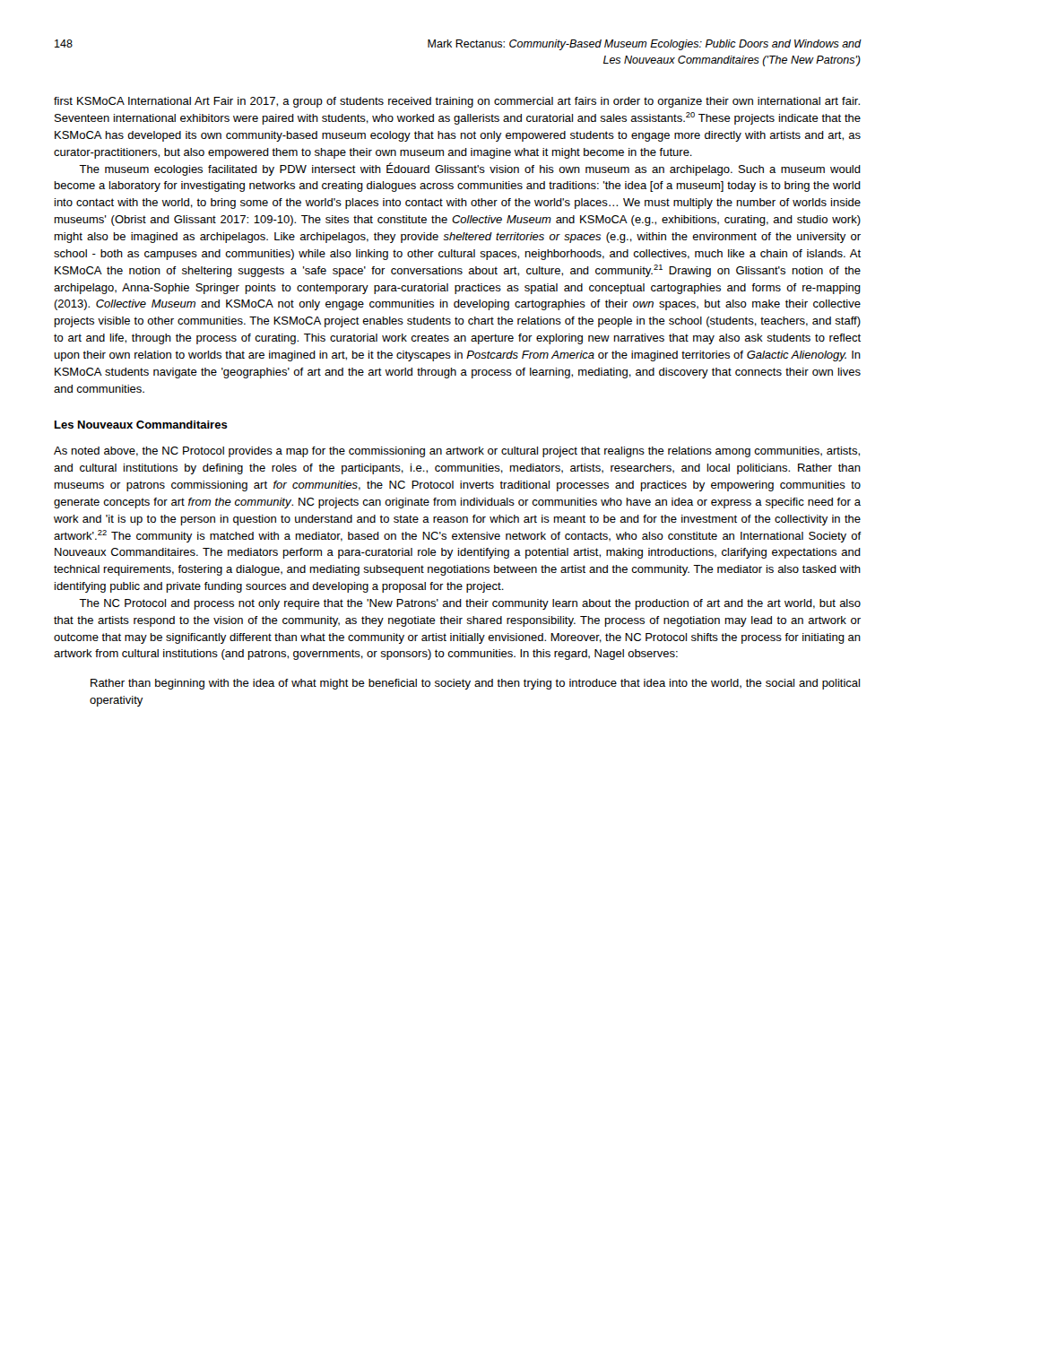148
Mark Rectanus: Community-Based Museum Ecologies: Public Doors and Windows and
Les Nouveaux Commanditaires ('The New Patrons')
first KSMoCA International Art Fair in 2017, a group of students received training on commercial art fairs in order to organize their own international art fair. Seventeen international exhibitors were paired with students, who worked as gallerists and curatorial and sales assistants.20 These projects indicate that the KSMoCA has developed its own community-based museum ecology that has not only empowered students to engage more directly with artists and art, as curator-practitioners, but also empowered them to shape their own museum and imagine what it might become in the future.
The museum ecologies facilitated by PDW intersect with Édouard Glissant's vision of his own museum as an archipelago. Such a museum would become a laboratory for investigating networks and creating dialogues across communities and traditions: 'the idea [of a museum] today is to bring the world into contact with the world, to bring some of the world's places into contact with other of the world's places… We must multiply the number of worlds inside museums' (Obrist and Glissant 2017: 109-10). The sites that constitute the Collective Museum and KSMoCA (e.g., exhibitions, curating, and studio work) might also be imagined as archipelagos. Like archipelagos, they provide sheltered territories or spaces (e.g., within the environment of the university or school - both as campuses and communities) while also linking to other cultural spaces, neighborhoods, and collectives, much like a chain of islands. At KSMoCA the notion of sheltering suggests a 'safe space' for conversations about art, culture, and community.21 Drawing on Glissant's notion of the archipelago, Anna-Sophie Springer points to contemporary para-curatorial practices as spatial and conceptual cartographies and forms of re-mapping (2013). Collective Museum and KSMoCA not only engage communities in developing cartographies of their own spaces, but also make their collective projects visible to other communities. The KSMoCA project enables students to chart the relations of the people in the school (students, teachers, and staff) to art and life, through the process of curating. This curatorial work creates an aperture for exploring new narratives that may also ask students to reflect upon their own relation to worlds that are imagined in art, be it the cityscapes in Postcards From America or the imagined territories of Galactic Alienology. In KSMoCA students navigate the 'geographies' of art and the art world through a process of learning, mediating, and discovery that connects their own lives and communities.
Les Nouveaux Commanditaires
As noted above, the NC Protocol provides a map for the commissioning an artwork or cultural project that realigns the relations among communities, artists, and cultural institutions by defining the roles of the participants, i.e., communities, mediators, artists, researchers, and local politicians. Rather than museums or patrons commissioning art for communities, the NC Protocol inverts traditional processes and practices by empowering communities to generate concepts for art from the community. NC projects can originate from individuals or communities who have an idea or express a specific need for a work and 'it is up to the person in question to understand and to state a reason for which art is meant to be and for the investment of the collectivity in the artwork'.22 The community is matched with a mediator, based on the NC's extensive network of contacts, who also constitute an International Society of Nouveaux Commanditaires. The mediators perform a para-curatorial role by identifying a potential artist, making introductions, clarifying expectations and technical requirements, fostering a dialogue, and mediating subsequent negotiations between the artist and the community. The mediator is also tasked with identifying public and private funding sources and developing a proposal for the project.
The NC Protocol and process not only require that the 'New Patrons' and their community learn about the production of art and the art world, but also that the artists respond to the vision of the community, as they negotiate their shared responsibility. The process of negotiation may lead to an artwork or outcome that may be significantly different than what the community or artist initially envisioned. Moreover, the NC Protocol shifts the process for initiating an artwork from cultural institutions (and patrons, governments, or sponsors) to communities. In this regard, Nagel observes:
Rather than beginning with the idea of what might be beneficial to society and then trying to introduce that idea into the world, the social and political operativity